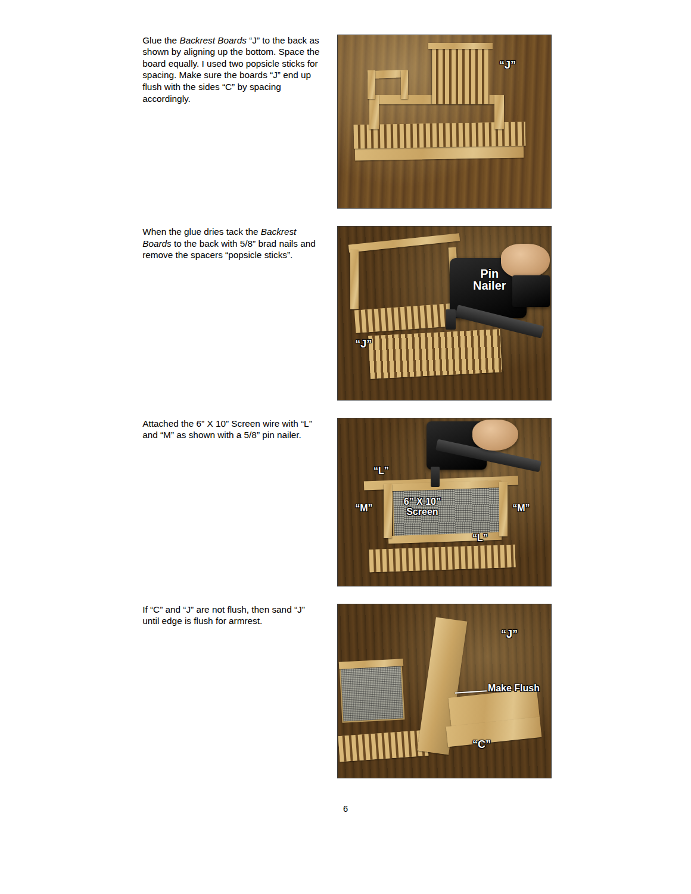Glue the Backrest Boards “J” to the back as shown by aligning up the bottom. Space the board equally. I used two popsicle sticks for spacing. Make sure the boards “J” end up flush with the sides “C” by spacing accordingly.
“J”
When the glue dries tack the Backrest Boards to the back with 5/8” brad nails and remove the spacers “popsicle sticks”.
Pin
Nailer
“J”
Attached the 6” X 10” Screen wire with “L” and “M” as shown with a 5/8” pin nailer.
“L”
“M”
“M”
“L”
6” X 10”
Screen
If “C” and “J” are not flush, then sand “J” until edge is flush for armrest.
“J”
Make Flush
“C”
6